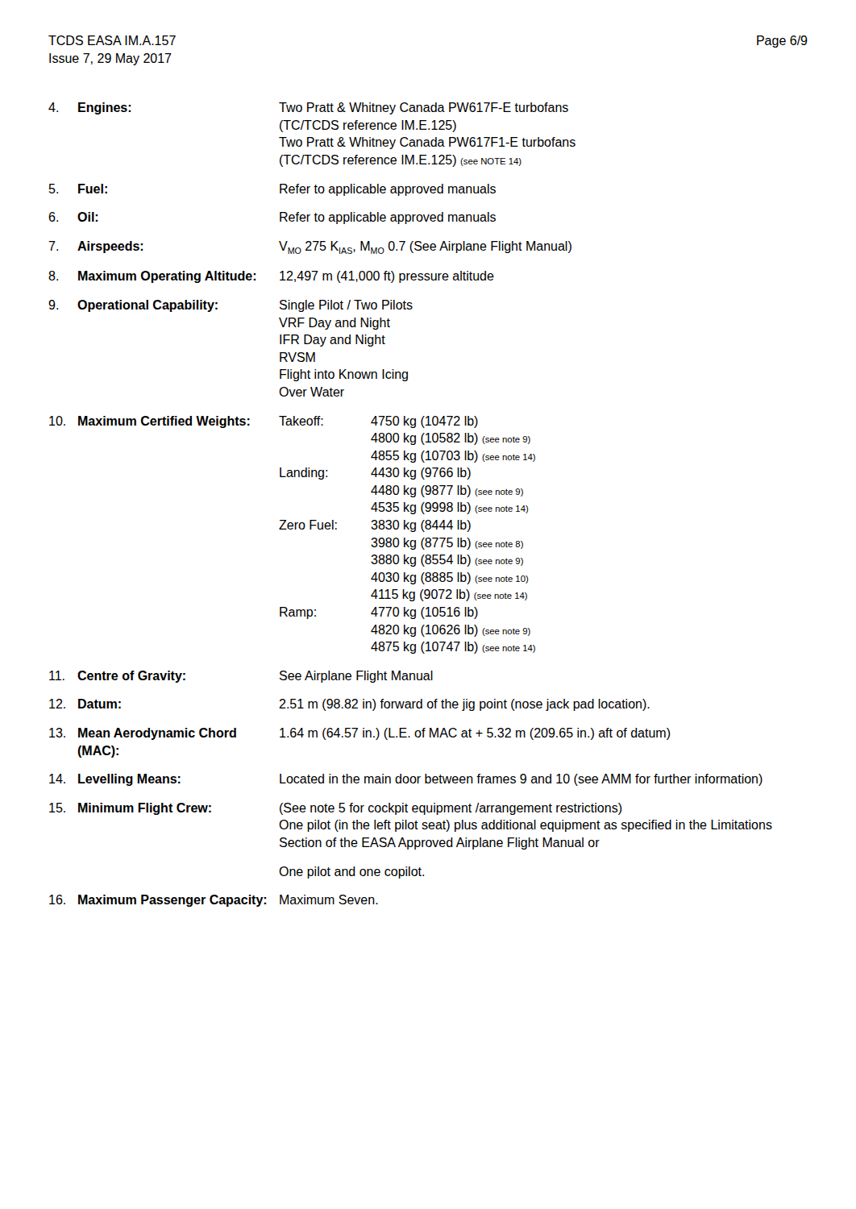TCDS EASA IM.A.157
Issue 7, 29 May 2017
Page 6/9
| 4. | Engines: | Two Pratt & Whitney Canada PW617F-E turbofans (TC/TCDS reference IM.E.125) Two Pratt & Whitney Canada PW617F1-E turbofans (TC/TCDS reference IM.E.125) (see NOTE 14) |
| 5. | Fuel: | Refer to applicable approved manuals |
| 6. | Oil: | Refer to applicable approved manuals |
| 7. | Airspeeds: | V MO 275 K IAS , M MO 0.7 (See Airplane Flight Manual) |
| 8. | Maximum Operating Altitude: | 12,497 m (41,000 ft) pressure altitude |
| 9. | Operational Capability: | Single Pilot / Two Pilots VRF Day and Night IFR Day and Night RVSM Flight into Known Icing Over Water |
| 10. | Maximum Certified Weights: | / Takeoff: / 4750 kg (10472 lb) 4800 kg (10582 lb) (see note 9) 4855 kg (10703 lb) (see note 14) / / Landing: / 4430 kg (9766 lb) 4480 kg (9877 lb) (see note 9) 4535 kg (9998 lb) (see note 14) / / Zero Fuel: / 3830 kg (8444 lb) 3980 kg (8775 lb) (see note 8) 3880 kg (8554 lb) (see note 9) 4030 kg (8885 lb) (see note 10) 4115 kg (9072 lb) (see note 14) / / Ramp: / 4770 kg (10516 lb) 4820 kg (10626 lb) (see note 9) 4875 kg (10747 lb) (see note 14) / |
| 11. | Centre of Gravity: | See Airplane Flight Manual |
| 12. | Datum: | 2.51 m (98.82 in) forward of the jig point (nose jack pad location). |
| 13. | Mean Aerodynamic Chord (MAC): | 1.64 m (64.57 in.) (L.E. of MAC at + 5.32 m (209.65 in.) aft of datum) |
| 14. | Levelling Means: | Located in the main door between frames 9 and 10 (see AMM for further information) |
| 15. | Minimum Flight Crew: | (See note 5 for cockpit equipment /arrangement restrictions) One pilot (in the left pilot seat) plus additional equipment as specified in the Limitations Section of the EASA Approved Airplane Flight Manual or One pilot and one copilot. |
| 16. | Maximum Passenger Capacity: | Maximum Seven. |